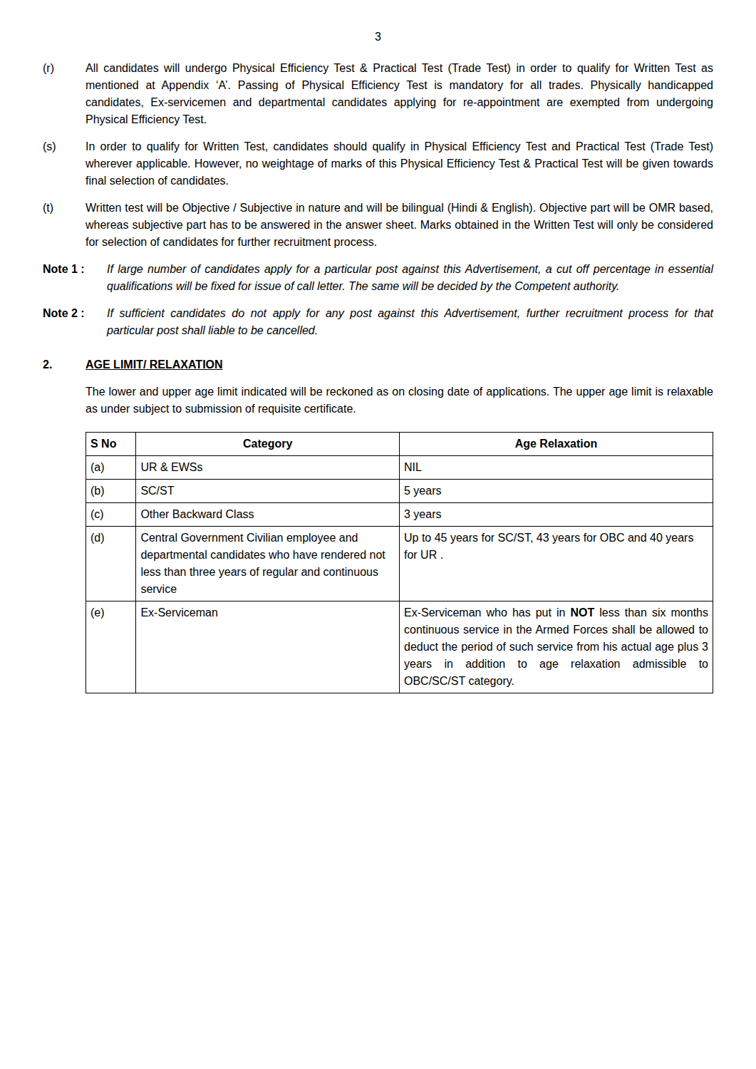3
(r)
All candidates will undergo Physical Efficiency Test & Practical Test (Trade Test) in order to qualify for Written Test as mentioned at Appendix ‘A’. Passing of Physical Efficiency Test is mandatory for all trades. Physically handicapped candidates, Ex-servicemen and departmental candidates applying for re-appointment are exempted from undergoing Physical Efficiency Test.
(s)
In order to qualify for Written Test, candidates should qualify in Physical Efficiency Test and Practical Test (Trade Test) wherever applicable. However, no weightage of marks of this Physical Efficiency Test & Practical Test will be given towards final selection of candidates.
(t)
Written test will be Objective / Subjective in nature and will be bilingual (Hindi & English). Objective part will be OMR based, whereas subjective part has to be answered in the answer sheet. Marks obtained in the Written Test will only be considered for selection of candidates for further recruitment process.
Note 1 :
If large number of candidates apply for a particular post against this Advertisement, a cut off percentage in essential qualifications will be fixed for issue of call letter. The same will be decided by the Competent authority.
Note 2 :
If sufficient candidates do not apply for any post against this Advertisement, further recruitment process for that particular post shall liable to be cancelled.
2.
AGE LIMIT/ RELAXATION
The lower and upper age limit indicated will be reckoned as on closing date of applications. The upper age limit is relaxable as under subject to submission of requisite certificate.
| S No | Category | Age Relaxation |
| --- | --- | --- |
| (a) | UR & EWSs | NIL |
| (b) | SC/ST | 5 years |
| (c) | Other Backward Class | 3 years |
| (d) | Central Government Civilian employee and departmental candidates who have rendered not less than three years of regular and continuous service | Up to 45 years for SC/ST, 43 years for OBC and 40 years for UR . |
| (e) | Ex-Serviceman | Ex-Serviceman who has put in NOT less than six months continuous service in the Armed Forces shall be allowed to deduct the period of such service from his actual age plus 3 years in addition to age relaxation admissible to OBC/SC/ST category. |